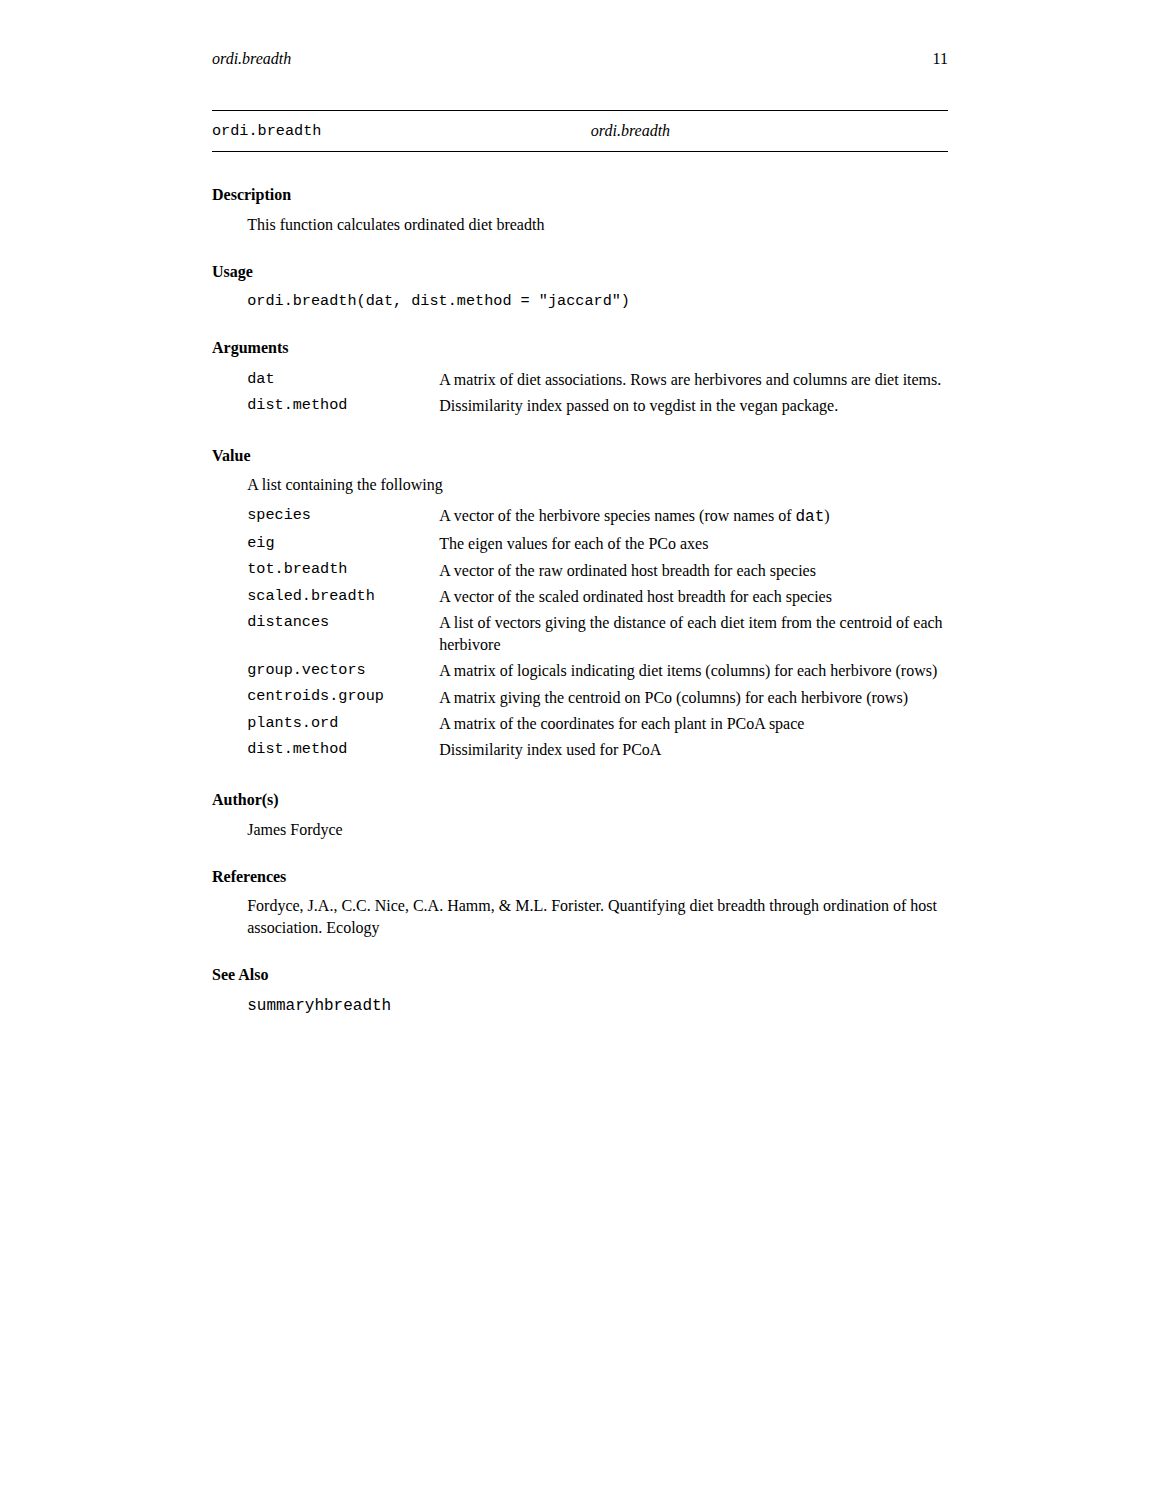ordi.breadth 11
| ordi.breadth | ordi.breadth |
Description
This function calculates ordinated diet breadth
Usage
ordi.breadth(dat, dist.method = "jaccard")
Arguments
dat
A matrix of diet associations. Rows are herbivores and columns are diet items.
dist.method
Dissimilarity index passed on to vegdist in the vegan package.
Value
A list containing the following
species
A vector of the herbivore species names (row names of dat)
eig
The eigen values for each of the PCo axes
tot.breadth
A vector of the raw ordinated host breadth for each species
scaled.breadth
A vector of the scaled ordinated host breadth for each species
distances
A list of vectors giving the distance of each diet item from the centroid of each herbivore
group.vectors
A matrix of logicals indicating diet items (columns) for each herbivore (rows)
centroids.group
A matrix giving the centroid on PCo (columns) for each herbivore (rows)
plants.ord
A matrix of the coordinates for each plant in PCoA space
dist.method
Dissimilarity index used for PCoA
Author(s)
James Fordyce
References
Fordyce, J.A., C.C. Nice, C.A. Hamm, & M.L. Forister. Quantifying diet breadth through ordination of host association. Ecology
See Also
summaryhbreadth